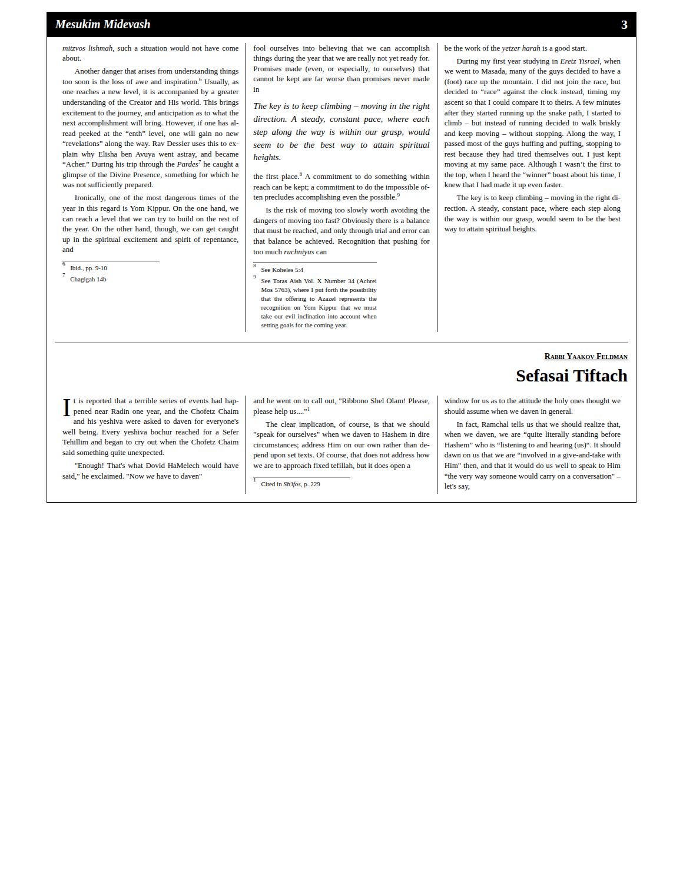Mesukim Midevash 3
mitzvos lishmah, such a situation would not have come about.
Another danger that arises from understanding things too soon is the loss of awe and inspiration.6 Usually, as one reaches a new level, it is accompanied by a greater understanding of the Creator and His world. This brings excitement to the journey, and anticipation as to what the next accomplishment will bring. However, if one has alread peeked at the “enth” level, one will gain no new “revelations” along the way. Rav Dessler uses this to explain why Elisha ben Avuya went astray, and became “Acher.” During his trip through the Pardes7 he caught a glimpse of the Divine Presence, something for which he was not sufficiently prepared.
Ironically, one of the most dangerous times of the year in this regard is Yom Kippur. On the one hand, we can reach a level that we can try to build on the rest of the year. On the other hand, though, we can get caught up in the spiritual excite­ment and spirit of repentance, and
6 Ibid., pp. 9-10
7 Chagigah 14b
fool ourselves into believing that we can accomplish things during the year that we are really not yet ready for. Promises made (even, or especially, to ourselves) that cannot be kept are far worse than promises never made in
The key is to keep climbing – moving in the right direction. A steady, constant pace, where each step along the way is within our grasp, would seem to be the best way to attain spiritual heights.
the first place.8 A commitment to do something within reach can be kept; a commitment to do the impossible often precludes accomplishing even the possible.9
Is the risk of moving too slowly worth avoiding the dangers of moving too fast? Obviously there is a balance that must be reached, and only through trial and error can that balance be achieved. Recognition that pushing for too much ruchniyus can
8 See Koheles 5:4
9 See Toras Aish Vol. X Number 34 (Achrei Mos 5763), where I put forth the possibility that the offering to Azazel represents the recognition on Yom Kippur that we must take our evil inclination into account when setting goals for the coming year.
be the work of the yetzer harah is a good start.
During my first year studying in Eretz Yisrael, when we went to Masada, many of the guys decided to have a (foot) race up the mountain. I did not join the race, but decided to “race” against the clock instead, timing my ascent so that I could compare it to theirs. A few minutes after they started running up the snake path, I started to climb – but instead of running decided to walk briskly and keep moving – without stopping. Along the way, I passed most of the guys huffing and puffing, stopping to rest because they had tired themselves out. I just kept moving at my same pace. Although I wasn’t the first to the top, when I heard the “winner” boast about his time, I knew that I had made it up even faster.
The key is to keep climbing – moving in the right direction. A steady, constant pace, where each step along the way is within our grasp, would seem to be the best way to attain spiritual heights.
Rabbi Yaakov Feldman
Sefasai Tiftach
It is reported that a terrible series of events had happened near Radin one year, and the Chofetz Chaim and his yeshiva were asked to daven for everyone's well being. Every yeshiva bochur reached for a Sefer Tehillim and began to cry out when the Chofetz Chaim said something quite unexpected.
"Enough! That's what Dovid HaMelech would have said," he exclaimed. "Now we have to daven"
and he went on to call out, "Rib­bono Shel Olam! Please, please help us...."1
The clear implication, of course, is that we should "speak for our­selves" when we daven to Hashem in dire circumstances; address Him on our own rather than depend upon set texts. Of course, that does not address how we are to approach fixed tefillah, but it does open a
1 Cited in Sh'ifos, p. 229
window for us as to the attitude the holy ones thought we should assume when we daven in general.
In fact, Ramchal tells us that we should realize that, when we daven, we are “quite literally standing before Hashem” who is “listening to and hearing (us)“. It should dawn on us that we are “involved in a give-and-take with Him" then, and that it would do us well to speak to Him “the very way someone would carry on a conversation" – let's say,